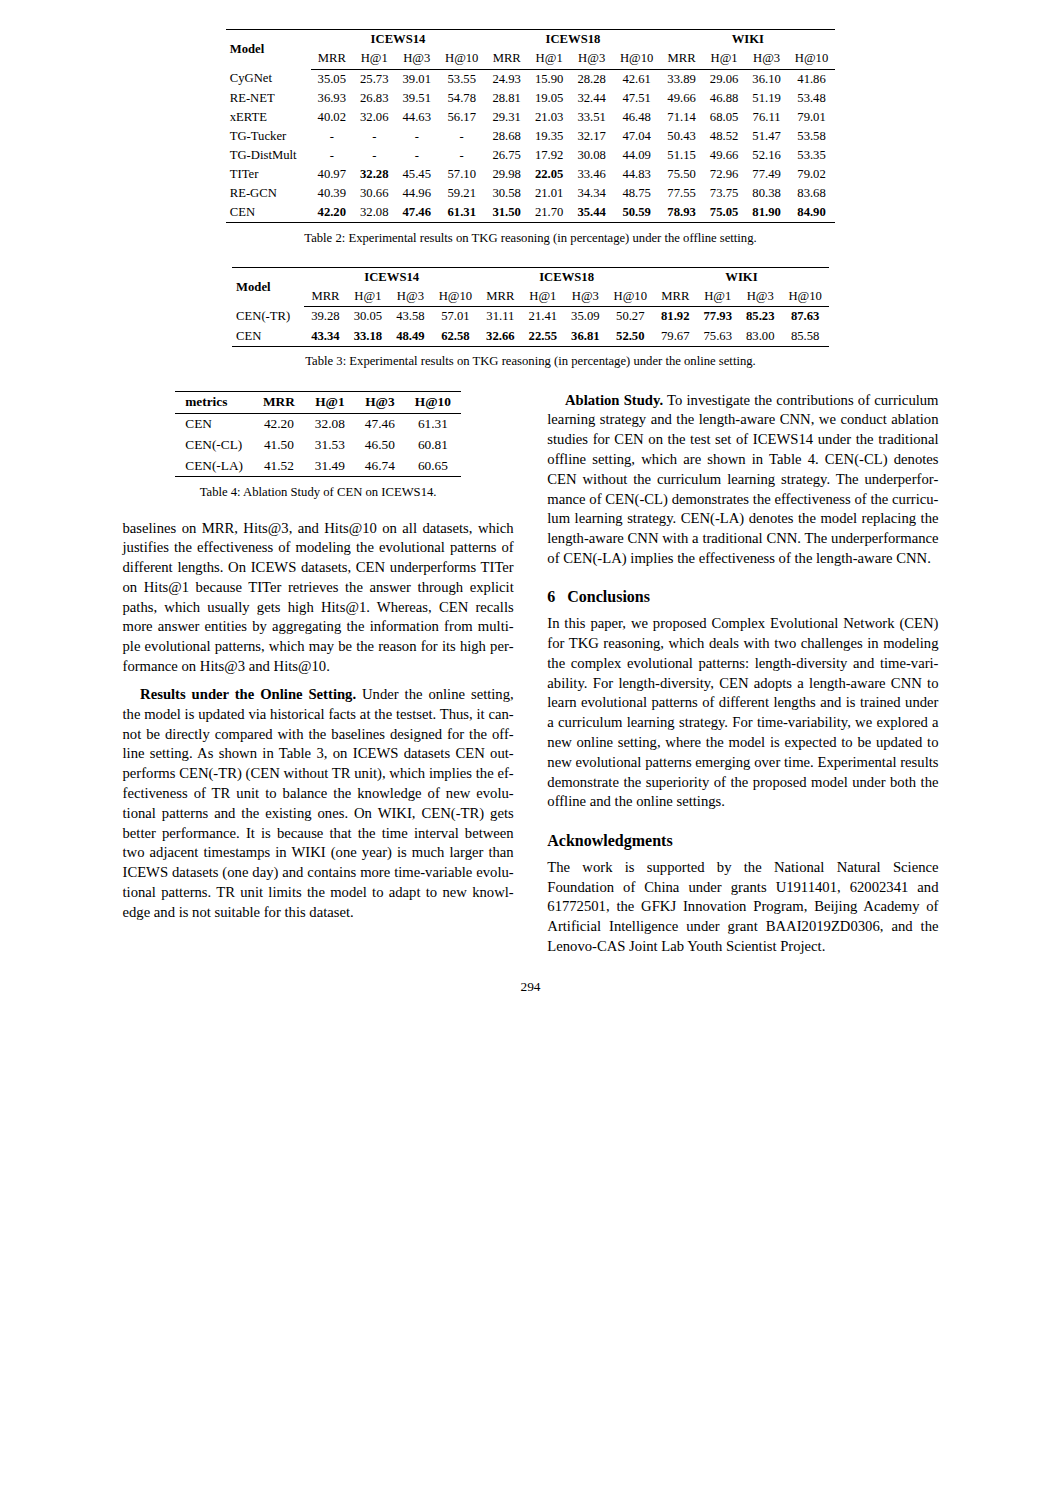Table 2: Experimental results on TKG reasoning (in percentage) under the offline setting.
| Model | ICEWS14 | ICEWS18 | WIKI |
| --- | --- | --- | --- |
| MRR | H@1 | H@3 | H@10 | MRR | H@1 | H@3 | H@10 | MRR | H@1 | H@3 | H@10 |
| CyGNet | 35.05 | 25.73 | 39.01 | 53.55 | 24.93 | 15.90 | 28.28 | 42.61 | 33.89 | 29.06 | 36.10 | 41.86 |
| RE-NET | 36.93 | 26.83 | 39.51 | 54.78 | 28.81 | 19.05 | 32.44 | 47.51 | 49.66 | 46.88 | 51.19 | 53.48 |
| xERTE | 40.02 | 32.06 | 44.63 | 56.17 | 29.31 | 21.03 | 33.51 | 46.48 | 71.14 | 68.05 | 76.11 | 79.01 |
| TG-Tucker | - | - | - | - | 28.68 | 19.35 | 32.17 | 47.04 | 50.43 | 48.52 | 51.47 | 53.58 |
| TG-DistMult | - | - | - | - | 26.75 | 17.92 | 30.08 | 44.09 | 51.15 | 49.66 | 52.16 | 53.35 |
| TITer | 40.97 | 32.28 | 45.45 | 57.10 | 29.98 | 22.05 | 33.46 | 44.83 | 75.50 | 72.96 | 77.49 | 79.02 |
| RE-GCN | 40.39 | 30.66 | 44.96 | 59.21 | 30.58 | 21.01 | 34.34 | 48.75 | 77.55 | 73.75 | 80.38 | 83.68 |
| CEN | 42.20 | 32.08 | 47.46 | 61.31 | 31.50 | 21.70 | 35.44 | 50.59 | 78.93 | 75.05 | 81.90 | 84.90 |
Table 3: Experimental results on TKG reasoning (in percentage) under the online setting.
| Model | ICEWS14 | ICEWS18 | WIKI |
| --- | --- | --- | --- |
| MRR | H@1 | H@3 | H@10 | MRR | H@1 | H@3 | H@10 | MRR | H@1 | H@3 | H@10 |
| CEN(-TR) | 39.28 | 30.05 | 43.58 | 57.01 | 31.11 | 21.41 | 35.09 | 50.27 | 81.92 | 77.93 | 85.23 | 87.63 |
| CEN | 43.34 | 33.18 | 48.49 | 62.58 | 32.66 | 22.55 | 36.81 | 52.50 | 79.67 | 75.63 | 83.00 | 85.58 |
Table 4: Ablation Study of CEN on ICEWS14.
| metrics | MRR | H@1 | H@3 | H@10 |
| --- | --- | --- | --- | --- |
| CEN | 42.20 | 32.08 | 47.46 | 61.31 |
| CEN(-CL) | 41.50 | 31.53 | 46.50 | 60.81 |
| CEN(-LA) | 41.52 | 31.49 | 46.74 | 60.65 |
baselines on MRR, Hits@3, and Hits@10 on all datasets, which justifies the effectiveness of modeling the evolutional patterns of different lengths. On ICEWS datasets, CEN underperforms TITer on Hits@1 because TITer retrieves the answer through explicit paths, which usually gets high Hits@1. Whereas, CEN recalls more answer entities by aggregating the information from multiple evolutional patterns, which may be the reason for its high performance on Hits@3 and Hits@10.
Results under the Online Setting. Under the online setting, the model is updated via historical facts at the testset. Thus, it cannot be directly compared with the baselines designed for the offline setting. As shown in Table 3, on ICEWS datasets CEN outperforms CEN(-TR) (CEN without TR unit), which implies the effectiveness of TR unit to balance the knowledge of new evolutional patterns and the existing ones. On WIKI, CEN(-TR) gets better performance. It is because that the time interval between two adjacent timestamps in WIKI (one year) is much larger than ICEWS datasets (one day) and contains more time-variable evolutional patterns. TR unit limits the model to adapt to new knowledge and is not suitable for this dataset.
Ablation Study. To investigate the contributions of curriculum learning strategy and the length-aware CNN, we conduct ablation studies for CEN on the test set of ICEWS14 under the traditional offline setting, which are shown in Table 4. CEN(-CL) denotes CEN without the curriculum learning strategy. The underperformance of CEN(-CL) demonstrates the effectiveness of the curriculum learning strategy. CEN(-LA) denotes the model replacing the length-aware CNN with a traditional CNN. The underperformance of CEN(-LA) implies the effectiveness of the length-aware CNN.
6 Conclusions
In this paper, we proposed Complex Evolutional Network (CEN) for TKG reasoning, which deals with two challenges in modeling the complex evolutional patterns: length-diversity and time-variability. For length-diversity, CEN adopts a length-aware CNN to learn evolutional patterns of different lengths and is trained under a curriculum learning strategy. For time-variability, we explored a new online setting, where the model is expected to be updated to new evolutional patterns emerging over time. Experimental results demonstrate the superiority of the proposed model under both the offline and the online settings.
Acknowledgments
The work is supported by the National Natural Science Foundation of China under grants U1911401, 62002341 and 61772501, the GFKJ Innovation Program, Beijing Academy of Artificial Intelligence under grant BAAI2019ZD0306, and the Lenovo-CAS Joint Lab Youth Scientist Project.
294